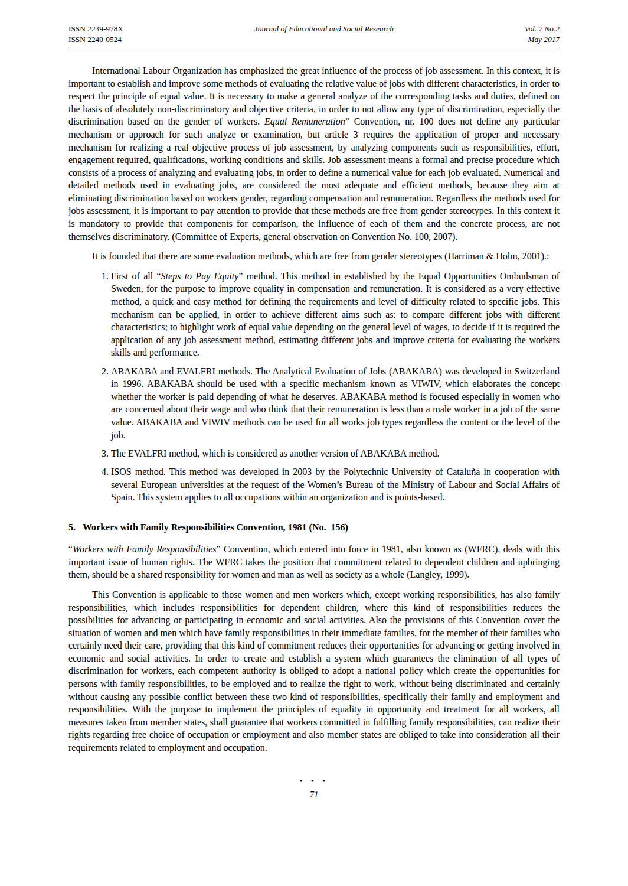ISSN 2239-978X
ISSN 2240-0524
Journal of Educational and Social Research
Vol. 7 No.2
May 2017
International Labour Organization has emphasized the great influence of the process of job assessment. In this context, it is important to establish and improve some methods of evaluating the relative value of jobs with different characteristics, in order to respect the principle of equal value. It is necessary to make a general analyze of the corresponding tasks and duties, defined on the basis of absolutely non-discriminatory and objective criteria, in order to not allow any type of discrimination, especially the discrimination based on the gender of workers. Equal Remuneration” Convention, nr. 100 does not define any particular mechanism or approach for such analyze or examination, but article 3 requires the application of proper and necessary mechanism for realizing a real objective process of job assessment, by analyzing components such as responsibilities, effort, engagement required, qualifications, working conditions and skills. Job assessment means a formal and precise procedure which consists of a process of analyzing and evaluating jobs, in order to define a numerical value for each job evaluated. Numerical and detailed methods used in evaluating jobs, are considered the most adequate and efficient methods, because they aim at eliminating discrimination based on workers gender, regarding compensation and remuneration. Regardless the methods used for jobs assessment, it is important to pay attention to provide that these methods are free from gender stereotypes. In this context it is mandatory to provide that components for comparison, the influence of each of them and the concrete process, are not themselves discriminatory. (Committee of Experts, general observation on Convention No. 100, 2007).
It is founded that there are some evaluation methods, which are free from gender stereotypes (Harriman & Holm, 2001).:
First of all “Steps to Pay Equity” method. This method in established by the Equal Opportunities Ombudsman of Sweden, for the purpose to improve equality in compensation and remuneration. It is considered as a very effective method, a quick and easy method for defining the requirements and level of difficulty related to specific jobs. This mechanism can be applied, in order to achieve different aims such as: to compare different jobs with different characteristics; to highlight work of equal value depending on the general level of wages, to decide if it is required the application of any job assessment method, estimating different jobs and improve criteria for evaluating the workers skills and performance.
ABAKABA and EVALFRI methods. The Analytical Evaluation of Jobs (ABAKABA) was developed in Switzerland in 1996. ABAKABA should be used with a specific mechanism known as VIWIV, which elaborates the concept whether the worker is paid depending of what he deserves. ABAKABA method is focused especially in women who are concerned about their wage and who think that their remuneration is less than a male worker in a job of the same value. ABAKABA and VIWIV methods can be used for all works job types regardless the content or the level of the job.
The EVALFRI method, which is considered as another version of ABAKABA method.
ISOS method. This method was developed in 2003 by the Polytechnic University of Cataluña in cooperation with several European universities at the request of the Women’s Bureau of the Ministry of Labour and Social Affairs of Spain. This system applies to all occupations within an organization and is points-based.
5. Workers with Family Responsibilities Convention, 1981 (No. 156)
“Workers with Family Responsibilities” Convention, which entered into force in 1981, also known as (WFRC), deals with this important issue of human rights. The WFRC takes the position that commitment related to dependent children and upbringing them, should be a shared responsibility for women and man as well as society as a whole (Langley, 1999).
This Convention is applicable to those women and men workers which, except working responsibilities, has also family responsibilities, which includes responsibilities for dependent children, where this kind of responsibilities reduces the possibilities for advancing or participating in economic and social activities. Also the provisions of this Convention cover the situation of women and men which have family responsibilities in their immediate families, for the member of their families who certainly need their care, providing that this kind of commitment reduces their opportunities for advancing or getting involved in economic and social activities. In order to create and establish a system which guarantees the elimination of all types of discrimination for workers, each competent authority is obliged to adopt a national policy which create the opportunities for persons with family responsibilities, to be employed and to realize the right to work, without being discriminated and certainly without causing any possible conflict between these two kind of responsibilities, specifically their family and employment and responsibilities. With the purpose to implement the principles of equality in opportunity and treatment for all workers, all measures taken from member states, shall guarantee that workers committed in fulfilling family responsibilities, can realize their rights regarding free choice of occupation or employment and also member states are obliged to take into consideration all their requirements related to employment and occupation.
• • • 71